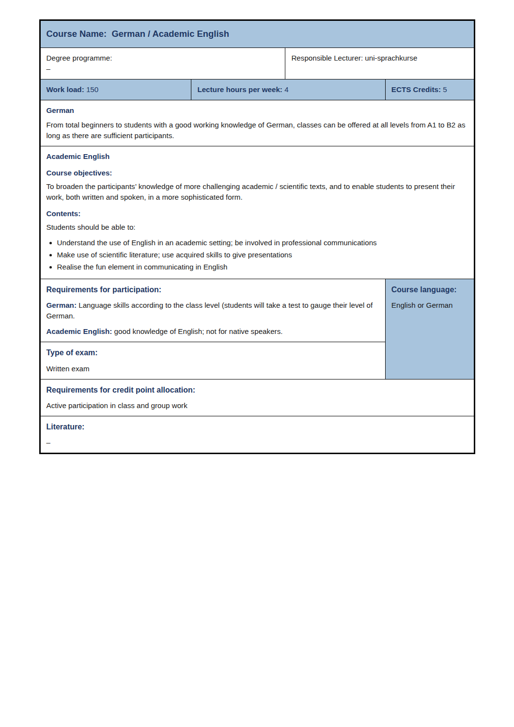| Course Name: German / Academic English |
| Degree programme: – | Responsible Lecturer: uni-sprachkurse |
| Work load: 150 | Lecture hours per week: 4 | ECTS Credits: 5 |
| German From total beginners to students with a good working knowledge of German, classes can be offered at all levels from A1 to B2 as long as there are sufficient participants. |
| Academic English Course objectives: To broaden the participants’ knowledge of more challenging academic / scientific texts, and to enable students to present their work, both written and spoken, in a more sophisticated form. Contents: Students should be able to: Understand the use of English in an academic setting; be involved in professional communications Make use of scientific literature; use acquired skills to give presentations Realise the fun element in communicating in English |
| Requirements for participation: German: Language skills according to the class level (students will take a test to gauge their level of German. Academic English: good knowledge of English; not for native speakers. | Course language: English or German |
| Type of exam: Written exam |
| Requirements for credit point allocation: Active participation in class and group work |
| Literature: – |